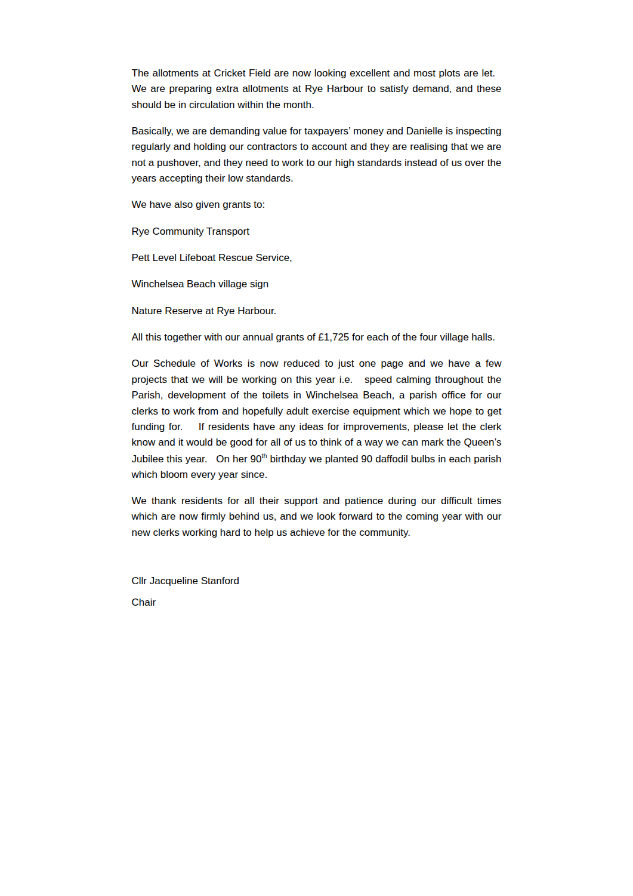The allotments at Cricket Field are now looking excellent and most plots are let. We are preparing extra allotments at Rye Harbour to satisfy demand, and these should be in circulation within the month.
Basically, we are demanding value for taxpayers’ money and Danielle is inspecting regularly and holding our contractors to account and they are realising that we are not a pushover, and they need to work to our high standards instead of us over the years accepting their low standards.
We have also given grants to:
Rye Community Transport
Pett Level Lifeboat Rescue Service,
Winchelsea Beach village sign
Nature Reserve at Rye Harbour.
All this together with our annual grants of £1,725 for each of the four village halls.
Our Schedule of Works is now reduced to just one page and we have a few projects that we will be working on this year i.e. speed calming throughout the Parish, development of the toilets in Winchelsea Beach, a parish office for our clerks to work from and hopefully adult exercise equipment which we hope to get funding for. If residents have any ideas for improvements, please let the clerk know and it would be good for all of us to think of a way we can mark the Queen’s Jubilee this year. On her 90th birthday we planted 90 daffodil bulbs in each parish which bloom every year since.
We thank residents for all their support and patience during our difficult times which are now firmly behind us, and we look forward to the coming year with our new clerks working hard to help us achieve for the community.
Cllr Jacqueline Stanford
Chair